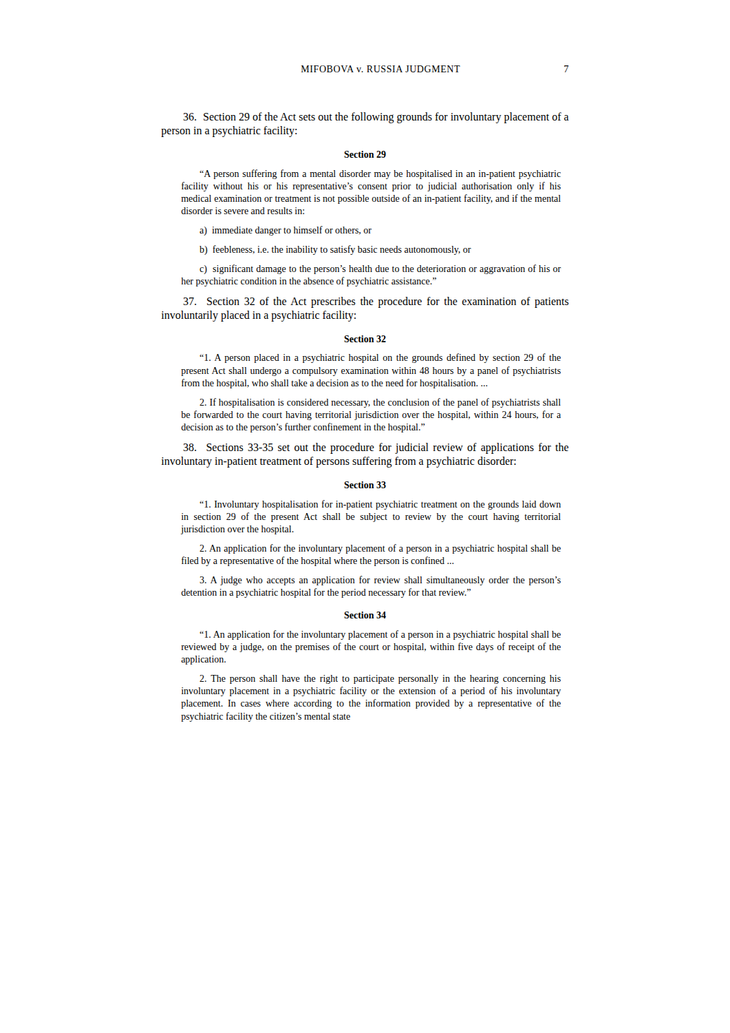MIFOBOVA v. RUSSIA JUDGMENT
7
36. Section 29 of the Act sets out the following grounds for involuntary placement of a person in a psychiatric facility:
Section 29
“A person suffering from a mental disorder may be hospitalised in an in-patient psychiatric facility without his or his representative’s consent prior to judicial authorisation only if his medical examination or treatment is not possible outside of an in-patient facility, and if the mental disorder is severe and results in:
a) immediate danger to himself or others, or
b) feebleness, i.e. the inability to satisfy basic needs autonomously, or
c) significant damage to the person’s health due to the deterioration or aggravation of his or her psychiatric condition in the absence of psychiatric assistance.”
37. Section 32 of the Act prescribes the procedure for the examination of patients involuntarily placed in a psychiatric facility:
Section 32
“1. A person placed in a psychiatric hospital on the grounds defined by section 29 of the present Act shall undergo a compulsory examination within 48 hours by a panel of psychiatrists from the hospital, who shall take a decision as to the need for hospitalisation. ...
2. If hospitalisation is considered necessary, the conclusion of the panel of psychiatrists shall be forwarded to the court having territorial jurisdiction over the hospital, within 24 hours, for a decision as to the person’s further confinement in the hospital.”
38. Sections 33-35 set out the procedure for judicial review of applications for the involuntary in-patient treatment of persons suffering from a psychiatric disorder:
Section 33
“1. Involuntary hospitalisation for in-patient psychiatric treatment on the grounds laid down in section 29 of the present Act shall be subject to review by the court having territorial jurisdiction over the hospital.
2. An application for the involuntary placement of a person in a psychiatric hospital shall be filed by a representative of the hospital where the person is confined ...
3. A judge who accepts an application for review shall simultaneously order the person’s detention in a psychiatric hospital for the period necessary for that review.”
Section 34
“1. An application for the involuntary placement of a person in a psychiatric hospital shall be reviewed by a judge, on the premises of the court or hospital, within five days of receipt of the application.
2. The person shall have the right to participate personally in the hearing concerning his involuntary placement in a psychiatric facility or the extension of a period of his involuntary placement. In cases where according to the information provided by a representative of the psychiatric facility the citizen’s mental state